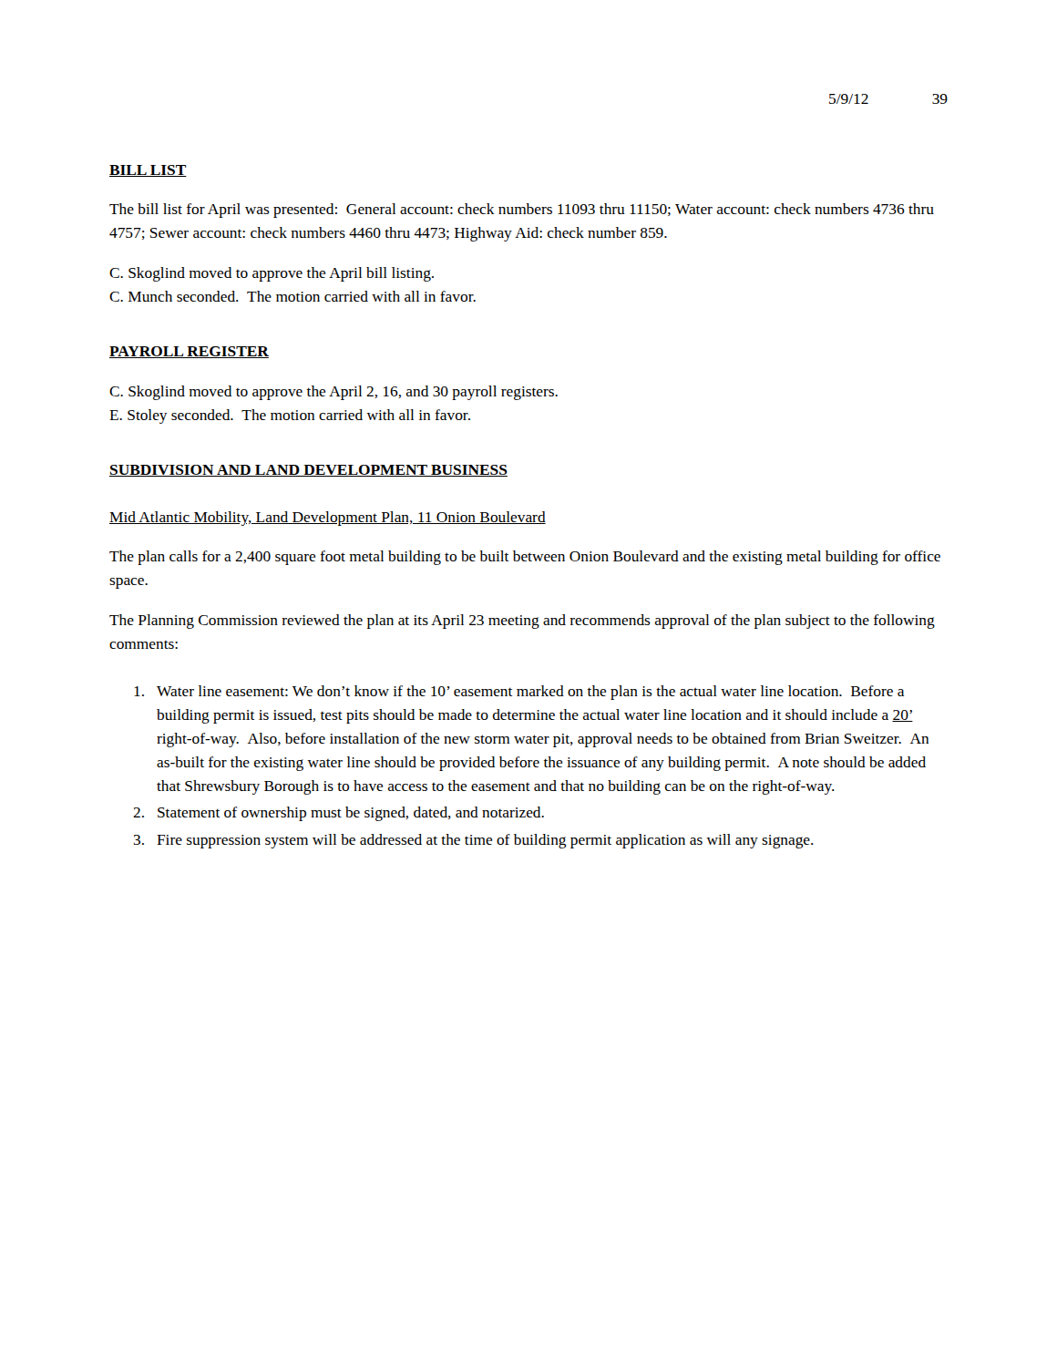5/9/1239
BILL LIST
The bill list for April was presented: General account: check numbers 11093 thru 11150; Water account: check numbers 4736 thru 4757; Sewer account: check numbers 4460 thru 4473; Highway Aid: check number 859.
C. Skoglind moved to approve the April bill listing.
C. Munch seconded. The motion carried with all in favor.
PAYROLL REGISTER
C. Skoglind moved to approve the April 2, 16, and 30 payroll registers.
E. Stoley seconded. The motion carried with all in favor.
SUBDIVISION AND LAND DEVELOPMENT BUSINESS
Mid Atlantic Mobility, Land Development Plan, 11 Onion Boulevard
The plan calls for a 2,400 square foot metal building to be built between Onion Boulevard and the existing metal building for office space.
The Planning Commission reviewed the plan at its April 23 meeting and recommends approval of the plan subject to the following comments:
Water line easement: We don’t know if the 10’ easement marked on the plan is the actual water line location. Before a building permit is issued, test pits should be made to determine the actual water line location and it should include a 20’ right-of-way. Also, before installation of the new storm water pit, approval needs to be obtained from Brian Sweitzer. An as-built for the existing water line should be provided before the issuance of any building permit. A note should be added that Shrewsbury Borough is to have access to the easement and that no building can be on the right-of-way.
Statement of ownership must be signed, dated, and notarized.
Fire suppression system will be addressed at the time of building permit application as will any signage.